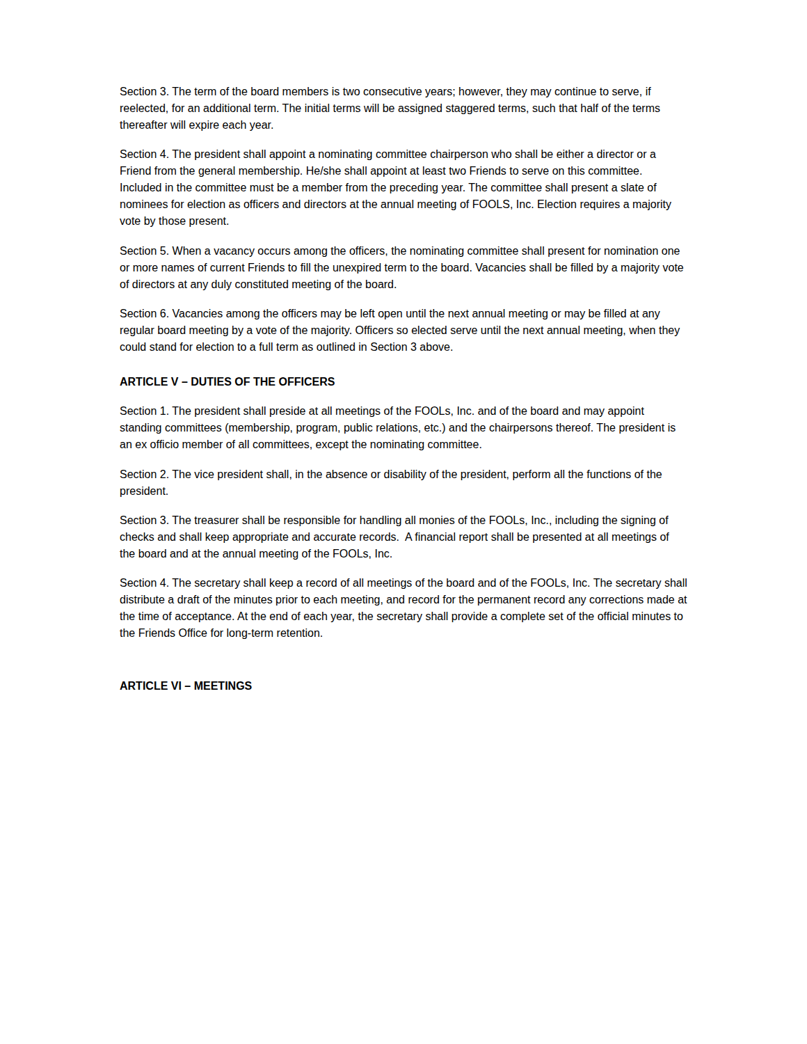Section 3. The term of the board members is two consecutive years; however, they may continue to serve, if reelected, for an additional term. The initial terms will be assigned staggered terms, such that half of the terms thereafter will expire each year.
Section 4. The president shall appoint a nominating committee chairperson who shall be either a director or a Friend from the general membership. He/she shall appoint at least two Friends to serve on this committee. Included in the committee must be a member from the preceding year. The committee shall present a slate of nominees for election as officers and directors at the annual meeting of FOOLS, Inc. Election requires a majority vote by those present.
Section 5. When a vacancy occurs among the officers, the nominating committee shall present for nomination one or more names of current Friends to fill the unexpired term to the board. Vacancies shall be filled by a majority vote of directors at any duly constituted meeting of the board.
Section 6. Vacancies among the officers may be left open until the next annual meeting or may be filled at any regular board meeting by a vote of the majority. Officers so elected serve until the next annual meeting, when they could stand for election to a full term as outlined in Section 3 above.
ARTICLE V – DUTIES OF THE OFFICERS
Section 1. The president shall preside at all meetings of the FOOLs, Inc. and of the board and may appoint standing committees (membership, program, public relations, etc.) and the chairpersons thereof. The president is an ex officio member of all committees, except the nominating committee.
Section 2. The vice president shall, in the absence or disability of the president, perform all the functions of the president.
Section 3. The treasurer shall be responsible for handling all monies of the FOOLs, Inc., including the signing of checks and shall keep appropriate and accurate records. A financial report shall be presented at all meetings of the board and at the annual meeting of the FOOLs, Inc.
Section 4. The secretary shall keep a record of all meetings of the board and of the FOOLs, Inc. The secretary shall distribute a draft of the minutes prior to each meeting, and record for the permanent record any corrections made at the time of acceptance. At the end of each year, the secretary shall provide a complete set of the official minutes to the Friends Office for long-term retention.
ARTICLE VI – MEETINGS